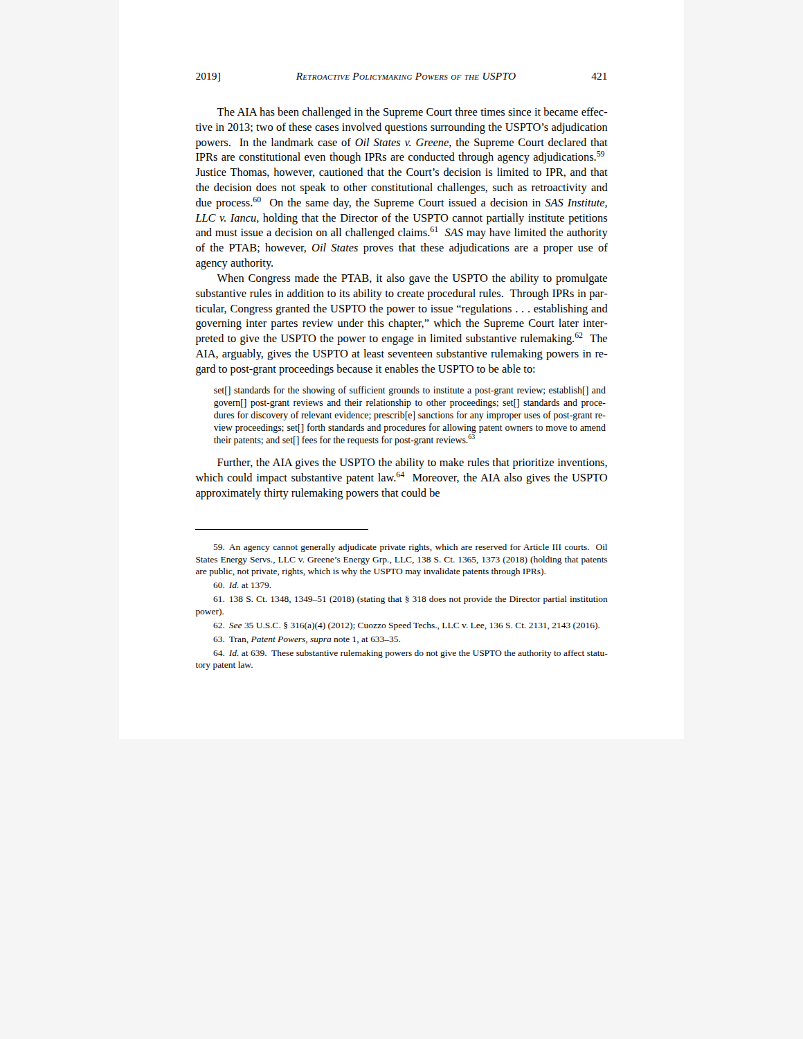2019] Retroactive Policymaking Powers of the USPTO 421
The AIA has been challenged in the Supreme Court three times since it became effective in 2013; two of these cases involved questions surrounding the USPTO’s adjudication powers. In the landmark case of Oil States v. Greene, the Supreme Court declared that IPRs are constitutional even though IPRs are conducted through agency adjudications.59 Justice Thomas, however, cautioned that the Court’s decision is limited to IPR, and that the decision does not speak to other constitutional challenges, such as retroactivity and due process.60 On the same day, the Supreme Court issued a decision in SAS Institute, LLC v. Iancu, holding that the Director of the USPTO cannot partially institute petitions and must issue a decision on all challenged claims.61 SAS may have limited the authority of the PTAB; however, Oil States proves that these adjudications are a proper use of agency authority.
When Congress made the PTAB, it also gave the USPTO the ability to promulgate substantive rules in addition to its ability to create procedural rules. Through IPRs in particular, Congress granted the USPTO the power to issue “regulations . . . establishing and governing inter partes review under this chapter,” which the Supreme Court later interpreted to give the USPTO the power to engage in limited substantive rulemaking.62 The AIA, arguably, gives the USPTO at least seventeen substantive rulemaking powers in regard to post-grant proceedings because it enables the USPTO to be able to:
set[] standards for the showing of sufficient grounds to institute a post-grant review; establish[] and govern[] post-grant reviews and their relationship to other proceedings; set[] standards and procedures for discovery of relevant evidence; prescrib[e] sanctions for any improper uses of post-grant review proceedings; set[] forth standards and procedures for allowing patent owners to move to amend their patents; and set[] fees for the requests for post-grant reviews.63
Further, the AIA gives the USPTO the ability to make rules that prioritize inventions, which could impact substantive patent law.64 Moreover, the AIA also gives the USPTO approximately thirty rulemaking powers that could be
59. An agency cannot generally adjudicate private rights, which are reserved for Article III courts. Oil States Energy Servs., LLC v. Greene’s Energy Grp., LLC, 138 S. Ct. 1365, 1373 (2018) (holding that patents are public, not private, rights, which is why the USPTO may invalidate patents through IPRs).
60. Id. at 1379.
61. 138 S. Ct. 1348, 1349–51 (2018) (stating that § 318 does not provide the Director partial institution power).
62. See 35 U.S.C. § 316(a)(4) (2012); Cuozzo Speed Techs., LLC v. Lee, 136 S. Ct. 2131, 2143 (2016).
63. Tran, Patent Powers, supra note 1, at 633–35.
64. Id. at 639. These substantive rulemaking powers do not give the USPTO the authority to affect statutory patent law.